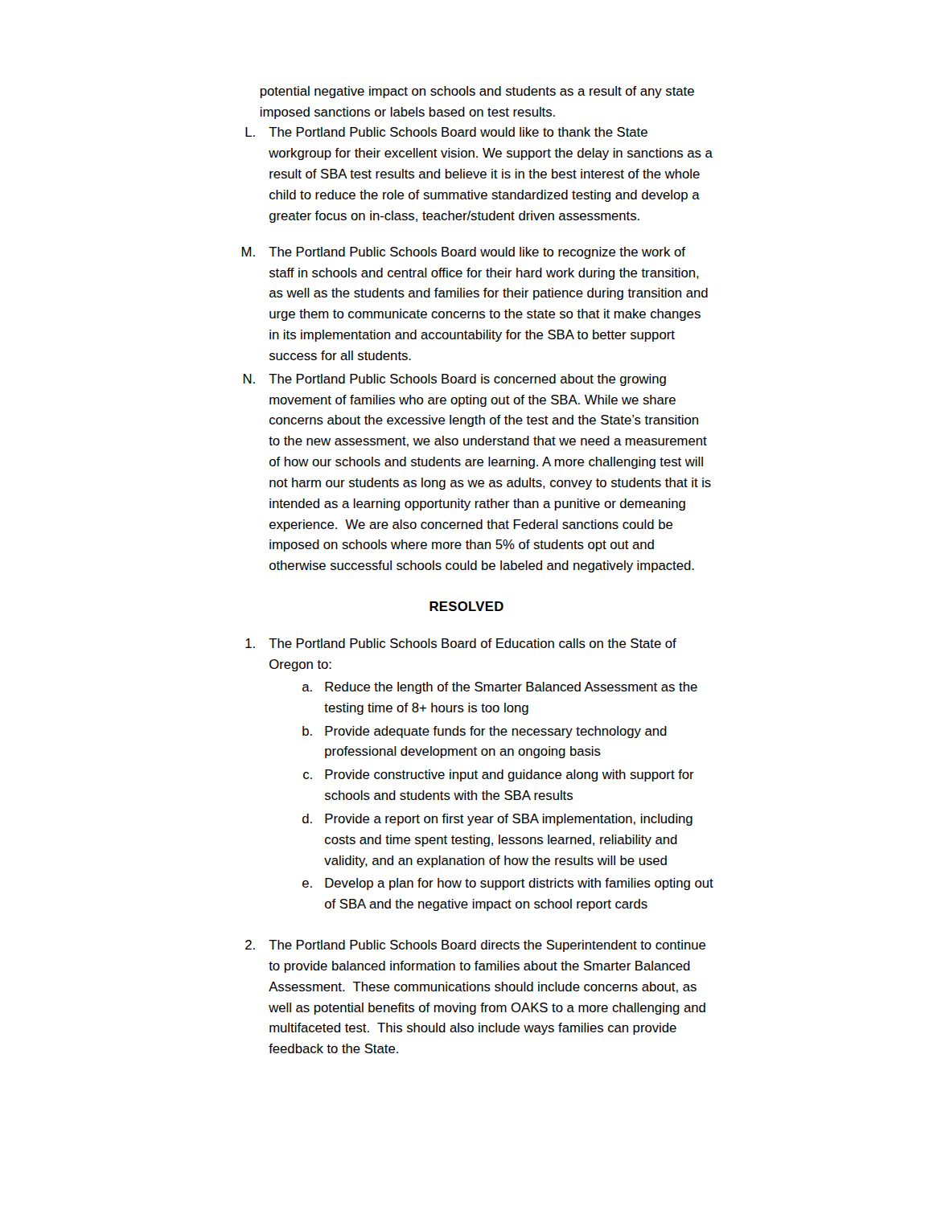potential negative impact on schools and students as a result of any state imposed sanctions or labels based on test results.
The Portland Public Schools Board would like to thank the State workgroup for their excellent vision. We support the delay in sanctions as a result of SBA test results and believe it is in the best interest of the whole child to reduce the role of summative standardized testing and develop a greater focus on in-class, teacher/student driven assessments.
The Portland Public Schools Board would like to recognize the work of staff in schools and central office for their hard work during the transition, as well as the students and families for their patience during transition and urge them to communicate concerns to the state so that it make changes in its implementation and accountability for the SBA to better support success for all students.
The Portland Public Schools Board is concerned about the growing movement of families who are opting out of the SBA. While we share concerns about the excessive length of the test and the State’s transition to the new assessment, we also understand that we need a measurement of how our schools and students are learning. A more challenging test will not harm our students as long as we as adults, convey to students that it is intended as a learning opportunity rather than a punitive or demeaning experience. We are also concerned that Federal sanctions could be imposed on schools where more than 5% of students opt out and otherwise successful schools could be labeled and negatively impacted.
RESOLVED
The Portland Public Schools Board of Education calls on the State of Oregon to:
Reduce the length of the Smarter Balanced Assessment as the testing time of 8+ hours is too long
Provide adequate funds for the necessary technology and professional development on an ongoing basis
Provide constructive input and guidance along with support for schools and students with the SBA results
Provide a report on first year of SBA implementation, including costs and time spent testing, lessons learned, reliability and validity, and an explanation of how the results will be used
Develop a plan for how to support districts with families opting out of SBA and the negative impact on school report cards
The Portland Public Schools Board directs the Superintendent to continue to provide balanced information to families about the Smarter Balanced Assessment. These communications should include concerns about, as well as potential benefits of moving from OAKS to a more challenging and multifaceted test. This should also include ways families can provide feedback to the State.